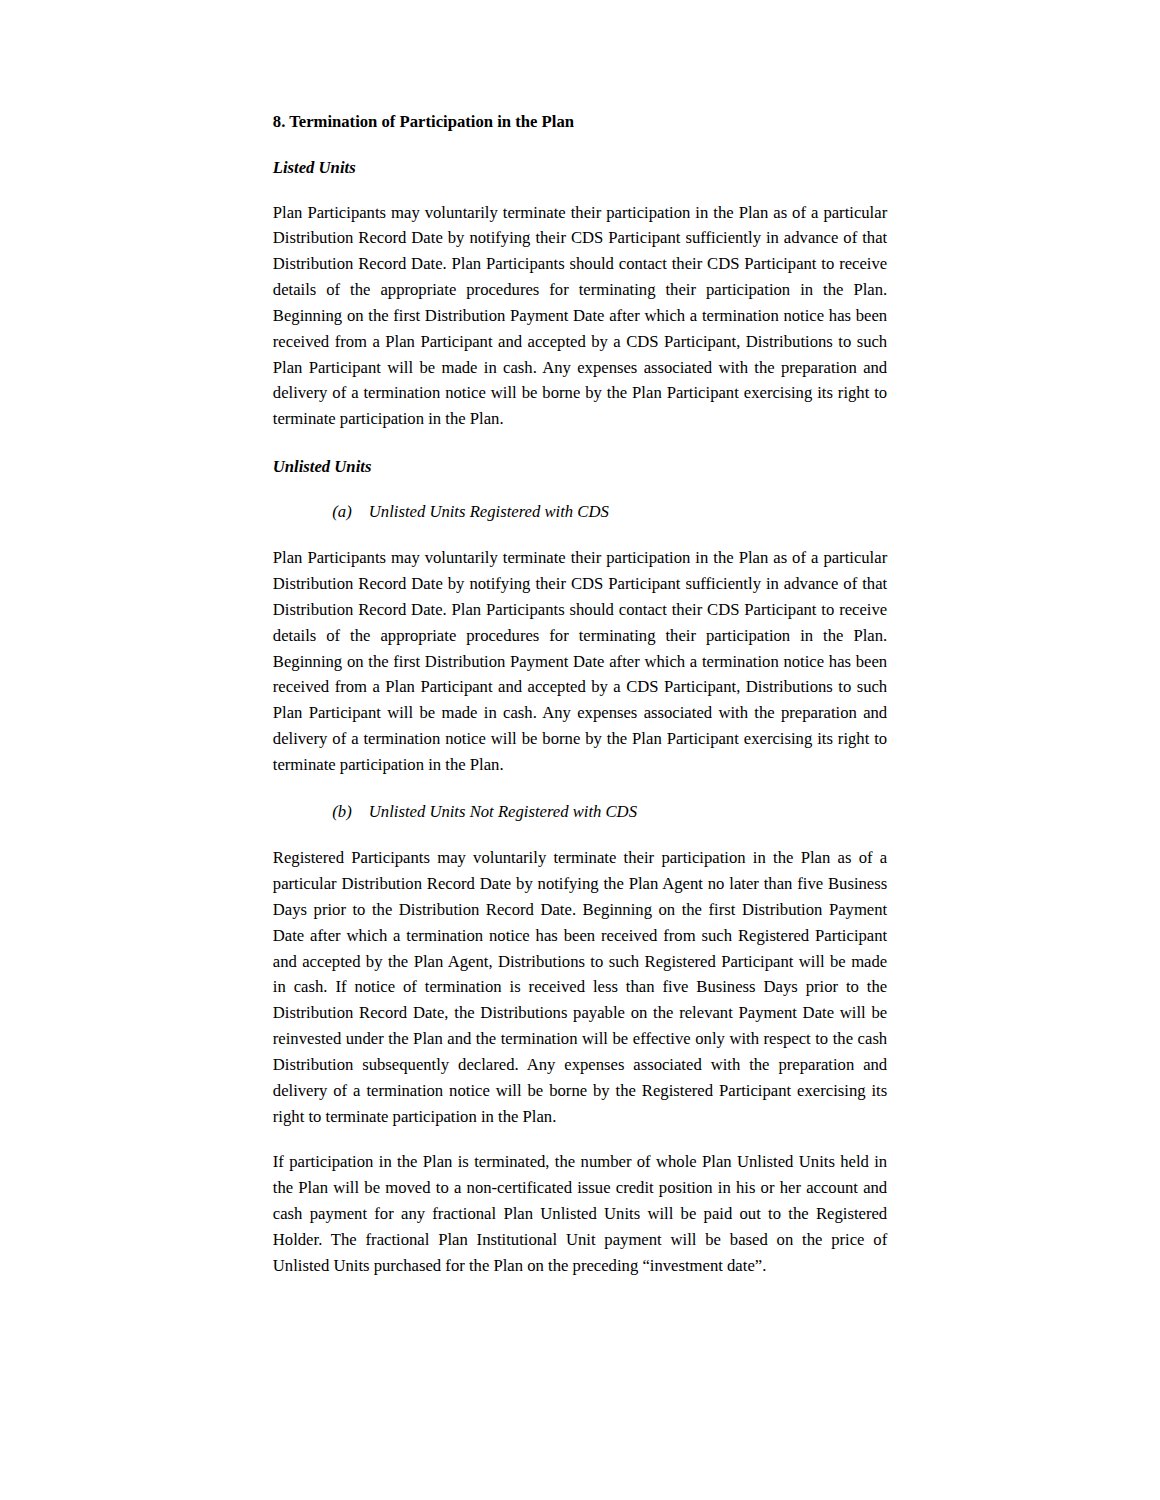8. Termination of Participation in the Plan
Listed Units
Plan Participants may voluntarily terminate their participation in the Plan as of a particular Distribution Record Date by notifying their CDS Participant sufficiently in advance of that Distribution Record Date. Plan Participants should contact their CDS Participant to receive details of the appropriate procedures for terminating their participation in the Plan. Beginning on the first Distribution Payment Date after which a termination notice has been received from a Plan Participant and accepted by a CDS Participant, Distributions to such Plan Participant will be made in cash. Any expenses associated with the preparation and delivery of a termination notice will be borne by the Plan Participant exercising its right to terminate participation in the Plan.
Unlisted Units
(a) Unlisted Units Registered with CDS
Plan Participants may voluntarily terminate their participation in the Plan as of a particular Distribution Record Date by notifying their CDS Participant sufficiently in advance of that Distribution Record Date. Plan Participants should contact their CDS Participant to receive details of the appropriate procedures for terminating their participation in the Plan. Beginning on the first Distribution Payment Date after which a termination notice has been received from a Plan Participant and accepted by a CDS Participant, Distributions to such Plan Participant will be made in cash. Any expenses associated with the preparation and delivery of a termination notice will be borne by the Plan Participant exercising its right to terminate participation in the Plan.
(b) Unlisted Units Not Registered with CDS
Registered Participants may voluntarily terminate their participation in the Plan as of a particular Distribution Record Date by notifying the Plan Agent no later than five Business Days prior to the Distribution Record Date. Beginning on the first Distribution Payment Date after which a termination notice has been received from such Registered Participant and accepted by the Plan Agent, Distributions to such Registered Participant will be made in cash. If notice of termination is received less than five Business Days prior to the Distribution Record Date, the Distributions payable on the relevant Payment Date will be reinvested under the Plan and the termination will be effective only with respect to the cash Distribution subsequently declared. Any expenses associated with the preparation and delivery of a termination notice will be borne by the Registered Participant exercising its right to terminate participation in the Plan.
If participation in the Plan is terminated, the number of whole Plan Unlisted Units held in the Plan will be moved to a non-certificated issue credit position in his or her account and cash payment for any fractional Plan Unlisted Units will be paid out to the Registered Holder. The fractional Plan Institutional Unit payment will be based on the price of Unlisted Units purchased for the Plan on the preceding “investment date”.